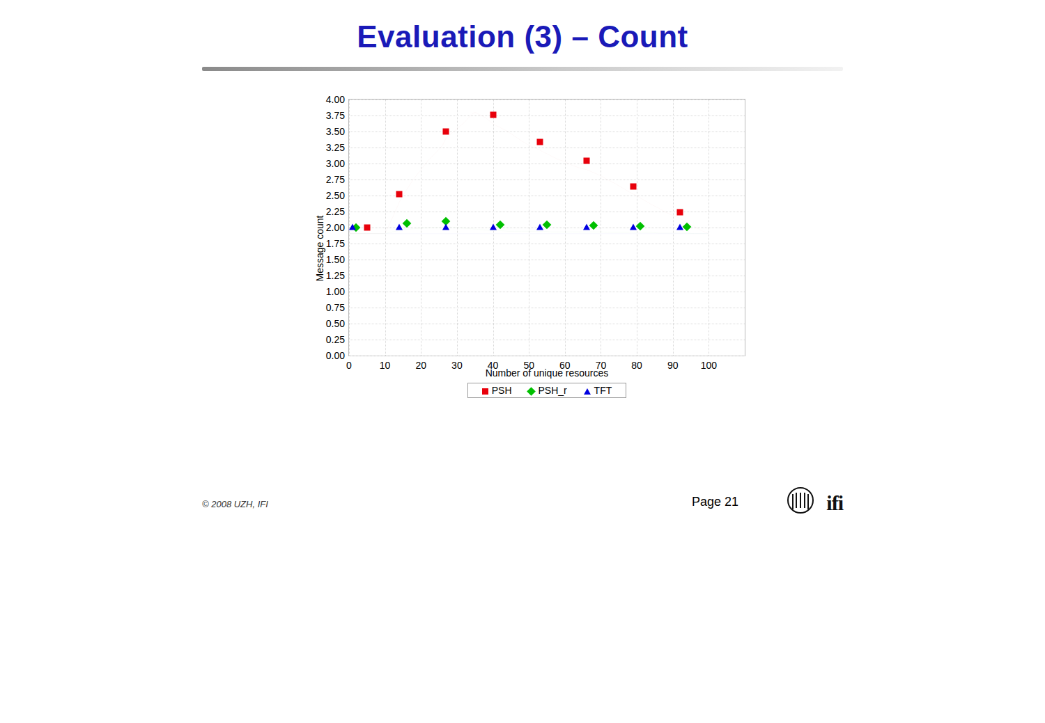Evaluation (3) – Count
Message count
0.00
0.25
0.50
0.75
1.00
1.25
1.50
1.75
2.00
2.25
2.50
2.75
3.00
3.25
3.50
3.75
4.00
0
10
20
30
40
50
60
70
80
90
100
Number of unique resources
PSH PSH_r TFT
© 2008 UZH, IFI
Page 21
ifi